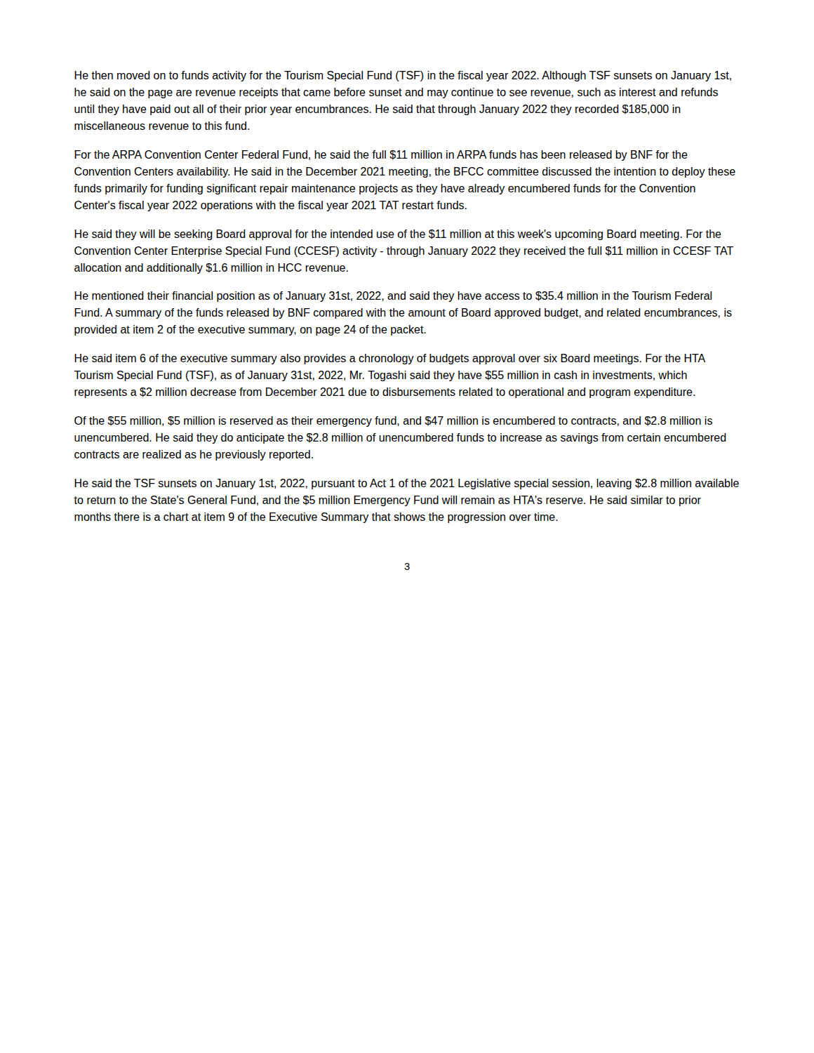He then moved on to funds activity for the Tourism Special Fund (TSF) in the fiscal year 2022. Although TSF sunsets on January 1st, he said on the page are revenue receipts that came before sunset and may continue to see revenue, such as interest and refunds until they have paid out all of their prior year encumbrances. He said that through January 2022 they recorded $185,000 in miscellaneous revenue to this fund.
For the ARPA Convention Center Federal Fund, he said the full $11 million in ARPA funds has been released by BNF for the Convention Centers availability. He said in the December 2021 meeting, the BFCC committee discussed the intention to deploy these funds primarily for funding significant repair maintenance projects as they have already encumbered funds for the Convention Center's fiscal year 2022 operations with the fiscal year 2021 TAT restart funds.
He said they will be seeking Board approval for the intended use of the $11 million at this week's upcoming Board meeting. For the Convention Center Enterprise Special Fund (CCESF) activity - through January 2022 they received the full $11 million in CCESF TAT allocation and additionally $1.6 million in HCC revenue.
He mentioned their financial position as of January 31st, 2022, and said they have access to $35.4 million in the Tourism Federal Fund. A summary of the funds released by BNF compared with the amount of Board approved budget, and related encumbrances, is provided at item 2 of the executive summary, on page 24 of the packet.
He said item 6 of the executive summary also provides a chronology of budgets approval over six Board meetings. For the HTA Tourism Special Fund (TSF), as of January 31st, 2022, Mr. Togashi said they have $55 million in cash in investments, which represents a $2 million decrease from December 2021 due to disbursements related to operational and program expenditure.
Of the $55 million, $5 million is reserved as their emergency fund, and $47 million is encumbered to contracts, and $2.8 million is unencumbered. He said they do anticipate the $2.8 million of unencumbered funds to increase as savings from certain encumbered contracts are realized as he previously reported.
He said the TSF sunsets on January 1st, 2022, pursuant to Act 1 of the 2021 Legislative special session, leaving $2.8 million available to return to the State's General Fund, and the $5 million Emergency Fund will remain as HTA's reserve. He said similar to prior months there is a chart at item 9 of the Executive Summary that shows the progression over time.
3